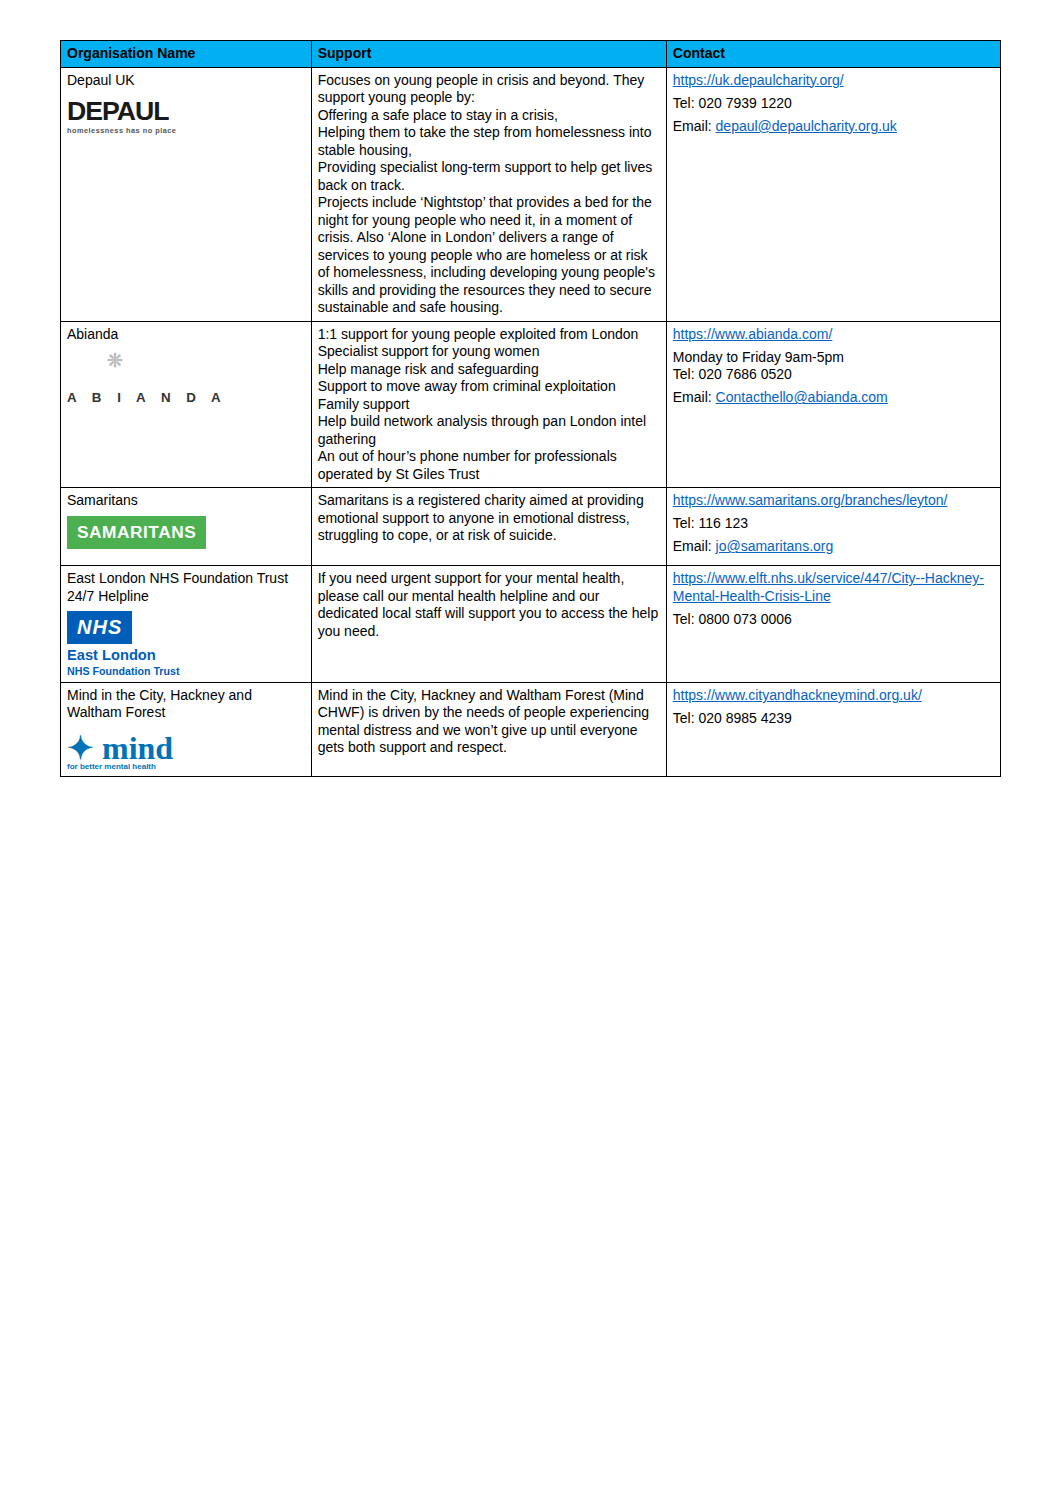| Organisation Name | Support | Contact |
| --- | --- | --- |
| Depaul UK DEPAUL homelessness has no place | Focuses on young people in crisis and beyond. They support young people by: Offering a safe place to stay in a crisis, Helping them to take the step from homelessness into stable housing, Providing specialist long-term support to help get lives back on track. Projects include ‘Nightstop’ that provides a bed for the night for young people who need it, in a moment of crisis. Also ‘Alone in London’ delivers a range of services to young people who are homeless or at risk of homelessness, including developing young people's skills and providing the resources they need to secure sustainable and safe housing. | https://uk.depaulcharity.org/ Tel: 020 7939 1220 Email: depaul@depaulcharity.org.uk |
| Abianda ❊ A B I A N D A | 1:1 support for young people exploited from London Specialist support for young women Help manage risk and safeguarding Support to move away from criminal exploitation Family support Help build network analysis through pan London intel gathering An out of hour’s phone number for professionals operated by St Giles Trust | https://www.abianda.com/ Monday to Friday 9am-5pm Tel: 020 7686 0520 Email: Contacthello@abianda.com |
| Samaritans SAMARITANS | Samaritans is a registered charity aimed at providing emotional support to anyone in emotional distress, struggling to cope, or at risk of suicide. | https://www.samaritans.org/branches/leyton/ Tel: 116 123 Email: jo@samaritans.org |
| East London NHS Foundation Trust 24/7 Helpline NHS East London NHS Foundation Trust | If you need urgent support for your mental health, please call our mental health helpline and our dedicated local staff will support you to access the help you need. | https://www.elft.nhs.uk/service/447/City--Hackney-Mental-Health-Crisis-Line Tel: 0800 073 0006 |
| Mind in the City, Hackney and Waltham Forest ✦ mind for better mental health | Mind in the City, Hackney and Waltham Forest (Mind CHWF) is driven by the needs of people experiencing mental distress and we won’t give up until everyone gets both support and respect. | https://www.cityandhackneymind.org.uk/ Tel: 020 8985 4239 |